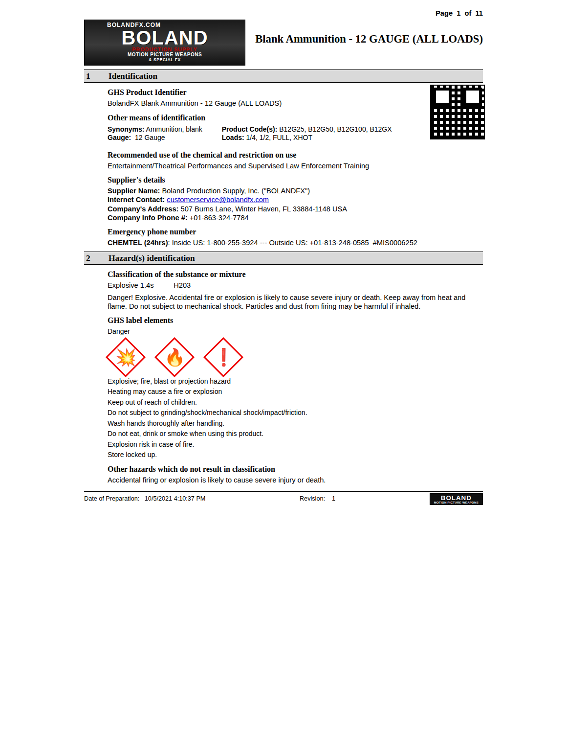Page 1 of 11
BOLANDFX.COM
BOLAND
PRODUCTION SUPPLY
MOTION PICTURE WEAPONS
& SPECIAL FX
Blank Ammunition - 12 GAUGE (ALL LOADS)
1 Identification
GHS Product Identifier
BolandFX Blank Ammunition - 12 Gauge (ALL LOADS)
Other means of identification
Synonyms: Ammunition, blank
Gauge: 12 Gauge
Product Code(s): B12G25, B12G50, B12G100, B12GX
Loads: 1/4, 1/2, FULL, XHOT
Recommended use of the chemical and restriction on use
Entertainment/Theatrical Performances and Supervised Law Enforcement Training
Supplier's details
Supplier Name: Boland Production Supply, Inc. ("BOLANDFX")
Internet Contact: customerservice@bolandfx.com
Company's Address: 507 Burns Lane, Winter Haven, FL 33884-1148 USA
Company Info Phone #: +01-863-324-7784
Emergency phone number
CHEMTEL (24hrs): Inside US: 1-800-255-3924 --- Outside US: +01-813-248-0585 #MIS0006252
2 Hazard(s) identification
Classification of the substance or mixture
Explosive 1.4s H203
Danger! Explosive. Accidental fire or explosion is likely to cause severe injury or death. Keep away from heat and flame. Do not subject to mechanical shock. Particles and dust from firing may be harmful if inhaled.
GHS label elements
Danger
💥
🔥
❗
Explosive; fire, blast or projection hazard
Heating may cause a fire or explosion
Keep out of reach of children.
Do not subject to grinding/shock/mechanical shock/impact/friction.
Wash hands thoroughly after handling.
Do not eat, drink or smoke when using this product.
Explosion risk in case of fire.
Store locked up.
Other hazards which do not result in classification
Accidental firing or explosion is likely to cause severe injury or death.
Date of Preparation: 10/5/2021 4:10:37 PM
Revision: 1
BOLANDMOTION PICTURE WEAPONS